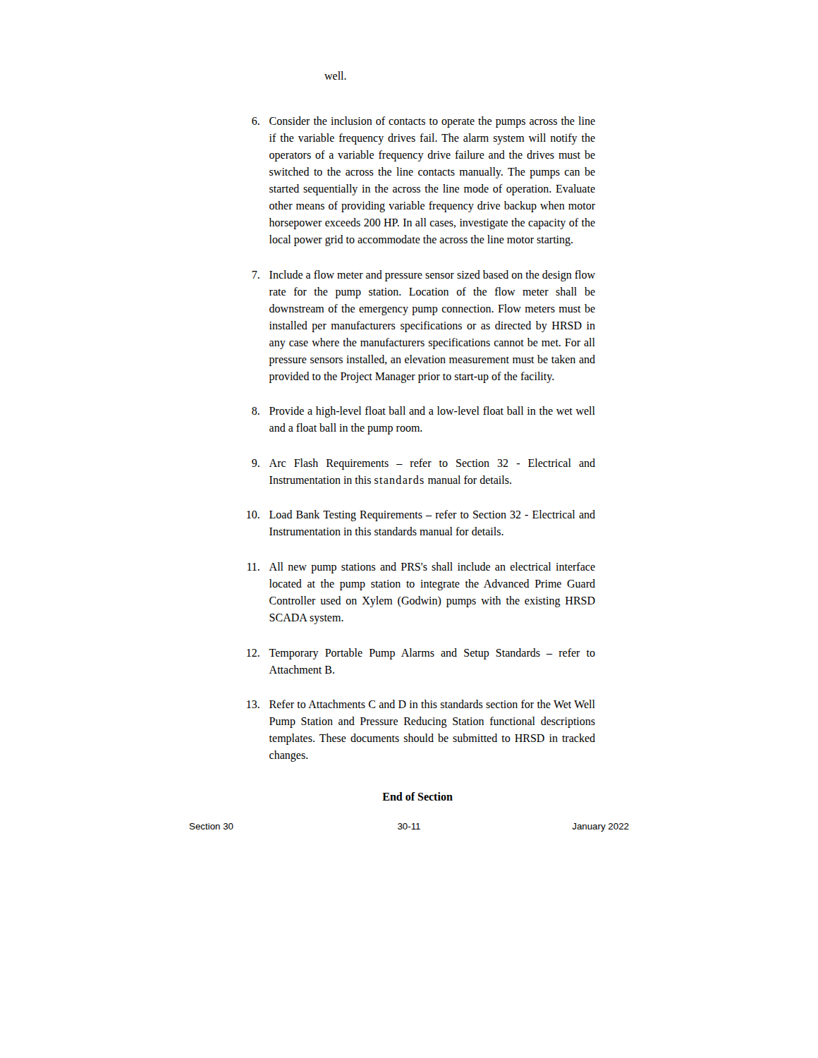well.
6. Consider the inclusion of contacts to operate the pumps across the line if the variable frequency drives fail. The alarm system will notify the operators of a variable frequency drive failure and the drives must be switched to the across the line contacts manually. The pumps can be started sequentially in the across the line mode of operation. Evaluate other means of providing variable frequency drive backup when motor horsepower exceeds 200 HP. In all cases, investigate the capacity of the local power grid to accommodate the across the line motor starting.
7. Include a flow meter and pressure sensor sized based on the design flow rate for the pump station. Location of the flow meter shall be downstream of the emergency pump connection. Flow meters must be installed per manufacturers specifications or as directed by HRSD in any case where the manufacturers specifications cannot be met. For all pressure sensors installed, an elevation measurement must be taken and provided to the Project Manager prior to start-up of the facility.
8. Provide a high-level float ball and a low-level float ball in the wet well and a float ball in the pump room.
9. Arc Flash Requirements – refer to Section 32 - Electrical and Instrumentation in this standards manual for details.
10. Load Bank Testing Requirements – refer to Section 32 - Electrical and Instrumentation in this standards manual for details.
11. All new pump stations and PRS's shall include an electrical interface located at the pump station to integrate the Advanced Prime Guard Controller used on Xylem (Godwin) pumps with the existing HRSD SCADA system.
12. Temporary Portable Pump Alarms and Setup Standards – refer to Attachment B.
13. Refer to Attachments C and D in this standards section for the Wet Well Pump Station and Pressure Reducing Station functional descriptions templates. These documents should be submitted to HRSD in tracked changes.
End of Section
Section 30
30-11
January 2022